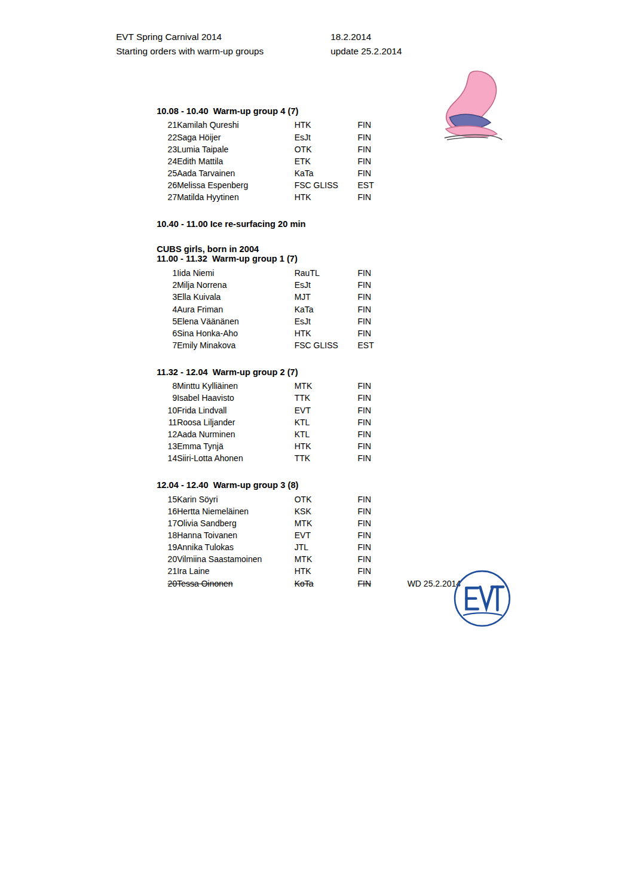EVT Spring Carnival 2014
18.2.2014
Starting orders with warm-up groups
update 25.2.2014
10.08 - 10.40 Warm-up group 4 (7)
| 21 | Kamilah Qureshi | HTK | FIN |
| 22 | Saga Höijer | EsJt | FIN |
| 23 | Lumia Taipale | OTK | FIN |
| 24 | Edith Mattila | ETK | FIN |
| 25 | Aada Tarvainen | KaTa | FIN |
| 26 | Melissa Espenberg | FSC GLISS | EST |
| 27 | Matilda Hyytinen | HTK | FIN |
10.40 - 11.00 Ice re-surfacing 20 min
CUBS girls, born in 2004
11.00 - 11.32 Warm-up group 1 (7)
| 1 | Iida Niemi | RauTL | FIN |
| 2 | Milja Norrena | EsJt | FIN |
| 3 | Ella Kuivala | MJT | FIN |
| 4 | Aura Friman | KaTa | FIN |
| 5 | Elena Väänänen | EsJt | FIN |
| 6 | Sina Honka-Aho | HTK | FIN |
| 7 | Emily Minakova | FSC GLISS | EST |
11.32 - 12.04 Warm-up group 2 (7)
| 8 | Minttu Kylliäinen | MTK | FIN |
| 9 | Isabel Haavisto | TTK | FIN |
| 10 | Frida Lindvall | EVT | FIN |
| 11 | Roosa Liljander | KTL | FIN |
| 12 | Aada Nurminen | KTL | FIN |
| 13 | Emma Tynjä | HTK | FIN |
| 14 | Siiri-Lotta Ahonen | TTK | FIN |
12.04 - 12.40 Warm-up group 3 (8)
| 15 | Karin Söyri | OTK | FIN | |
| 16 | Hertta Niemeläinen | KSK | FIN | |
| 17 | Olivia Sandberg | MTK | FIN | |
| 18 | Hanna Toivanen | EVT | FIN | |
| 19 | Annika Tulokas | JTL | FIN | |
| 20 | Vilmiina Saastamoinen | MTK | FIN | |
| 21 | Ira Laine | HTK | FIN | |
| 20 | Tessa Oinonen | KoTa | FIN | WD 25.2.2014 |